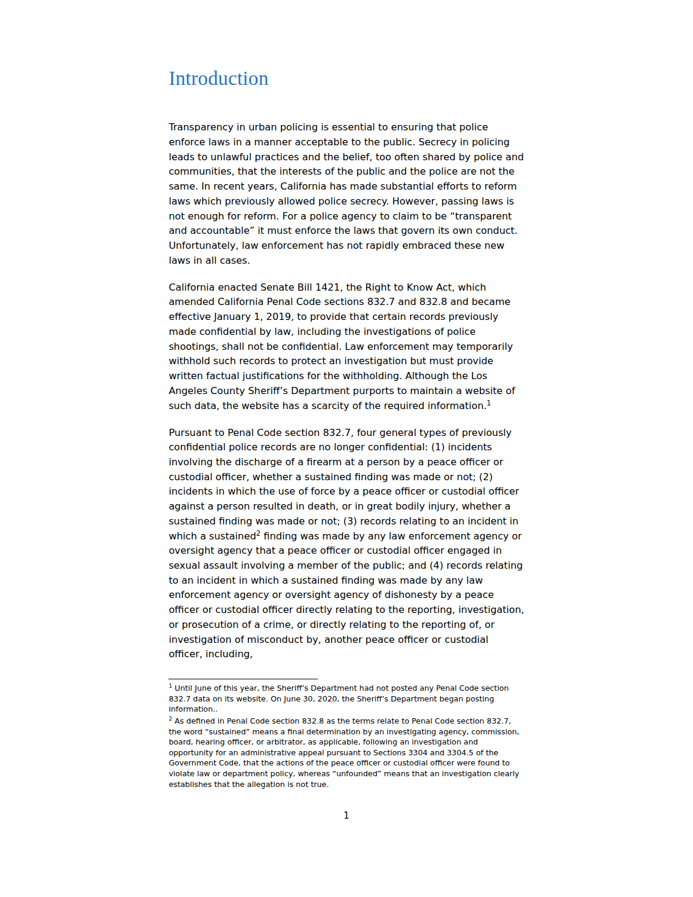Introduction
Transparency in urban policing is essential to ensuring that police enforce laws in a manner acceptable to the public. Secrecy in policing leads to unlawful practices and the belief, too often shared by police and communities, that the interests of the public and the police are not the same. In recent years, California has made substantial efforts to reform laws which previously allowed police secrecy. However, passing laws is not enough for reform. For a police agency to claim to be “transparent and accountable” it must enforce the laws that govern its own conduct. Unfortunately, law enforcement has not rapidly embraced these new laws in all cases.
California enacted Senate Bill 1421, the Right to Know Act, which amended California Penal Code sections 832.7 and 832.8 and became effective January 1, 2019, to provide that certain records previously made confidential by law, including the investigations of police shootings, shall not be confidential. Law enforcement may temporarily withhold such records to protect an investigation but must provide written factual justifications for the withholding. Although the Los Angeles County Sheriff’s Department purports to maintain a website of such data, the website has a scarcity of the required information.1
Pursuant to Penal Code section 832.7, four general types of previously confidential police records are no longer confidential: (1) incidents involving the discharge of a firearm at a person by a peace officer or custodial officer, whether a sustained finding was made or not; (2) incidents in which the use of force by a peace officer or custodial officer against a person resulted in death, or in great bodily injury, whether a sustained finding was made or not; (3) records relating to an incident in which a sustained2 finding was made by any law enforcement agency or oversight agency that a peace officer or custodial officer engaged in sexual assault involving a member of the public; and (4) records relating to an incident in which a sustained finding was made by any law enforcement agency or oversight agency of dishonesty by a peace officer or custodial officer directly relating to the reporting, investigation, or prosecution of a crime, or directly relating to the reporting of, or investigation of misconduct by, another peace officer or custodial officer, including,
1 Until June of this year, the Sheriff’s Department had not posted any Penal Code section 832.7 data on its website. On June 30, 2020, the Sheriff’s Department began posting information..
2 As defined in Penal Code section 832.8 as the terms relate to Penal Code section 832.7, the word “sustained” means a final determination by an investigating agency, commission, board, hearing officer, or arbitrator, as applicable, following an investigation and opportunity for an administrative appeal pursuant to Sections 3304 and 3304.5 of the Government Code, that the actions of the peace officer or custodial officer were found to violate law or department policy, whereas “unfounded” means that an investigation clearly establishes that the allegation is not true.
1